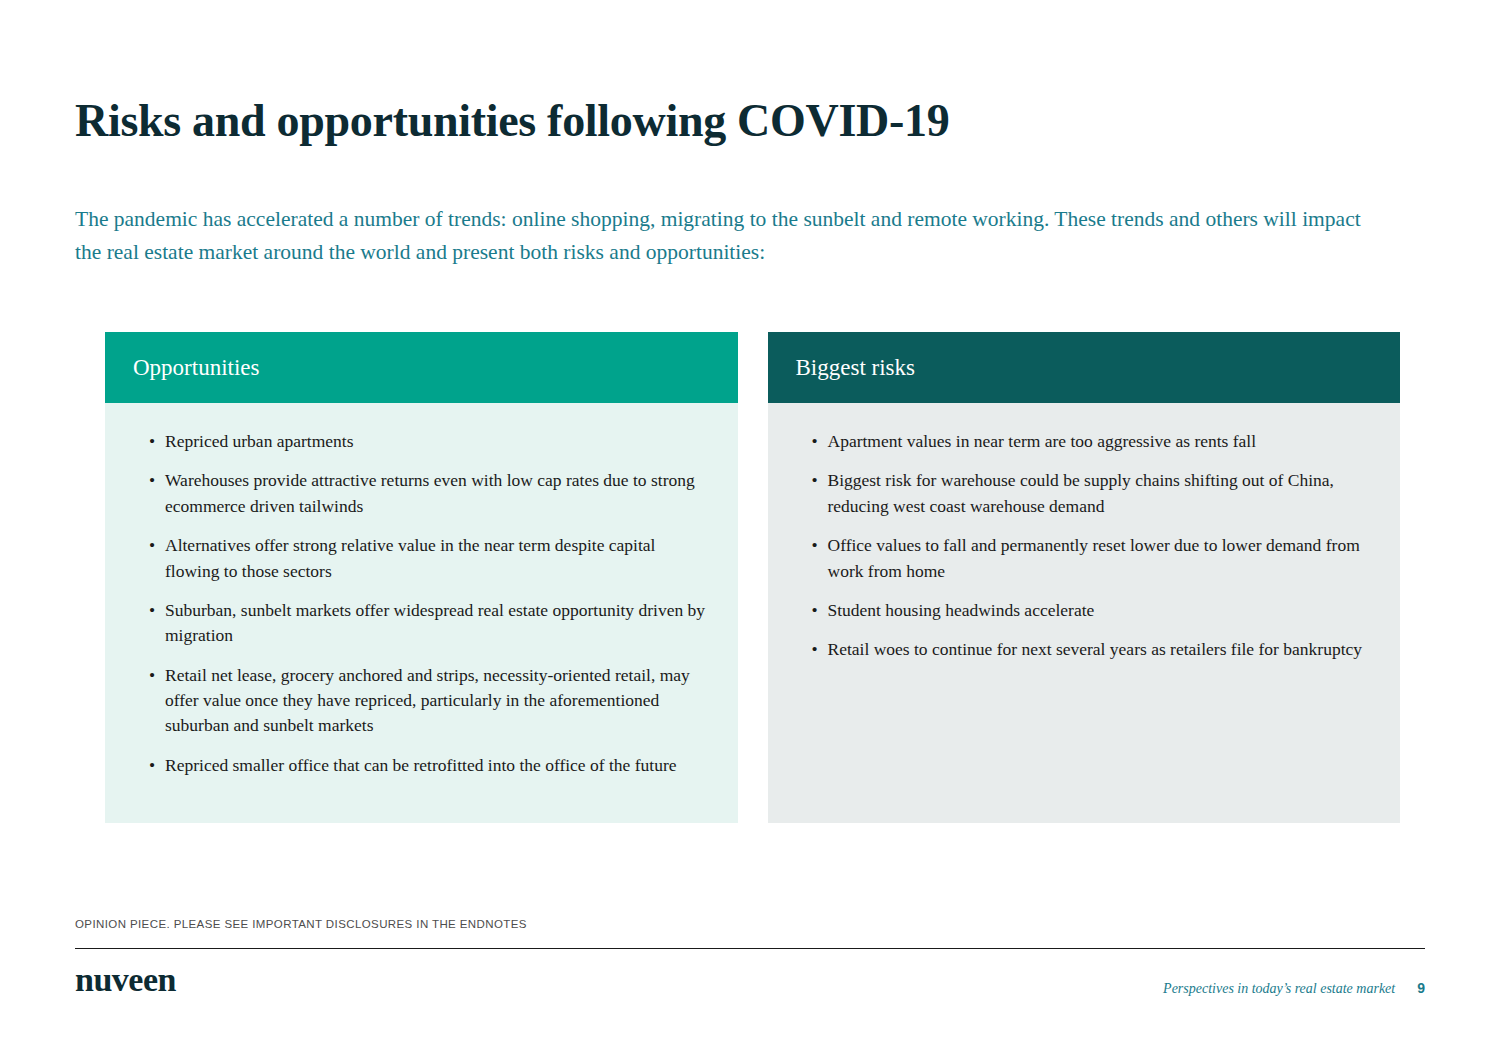Risks and opportunities following COVID-19
The pandemic has accelerated a number of trends: online shopping, migrating to the sunbelt and remote working. These trends and others will impact the real estate market around the world and present both risks and opportunities:
Opportunities
Repriced urban apartments
Warehouses provide attractive returns even with low cap rates due to strong ecommerce driven tailwinds
Alternatives offer strong relative value in the near term despite capital flowing to those sectors
Suburban, sunbelt markets offer widespread real estate opportunity driven by migration
Retail net lease, grocery anchored and strips, necessity-oriented retail, may offer value once they have repriced, particularly in the aforementioned suburban and sunbelt markets
Repriced smaller office that can be retrofitted into the office of the future
Biggest risks
Apartment values in near term are too aggressive as rents fall
Biggest risk for warehouse could be supply chains shifting out of China, reducing west coast warehouse demand
Office values to fall and permanently reset lower due to lower demand from work from home
Student housing headwinds accelerate
Retail woes to continue for next several years as retailers file for bankruptcy
OPINION PIECE. PLEASE SEE IMPORTANT DISCLOSURES IN THE ENDNOTES
nuveen
Perspectives in today’s real estate market 9